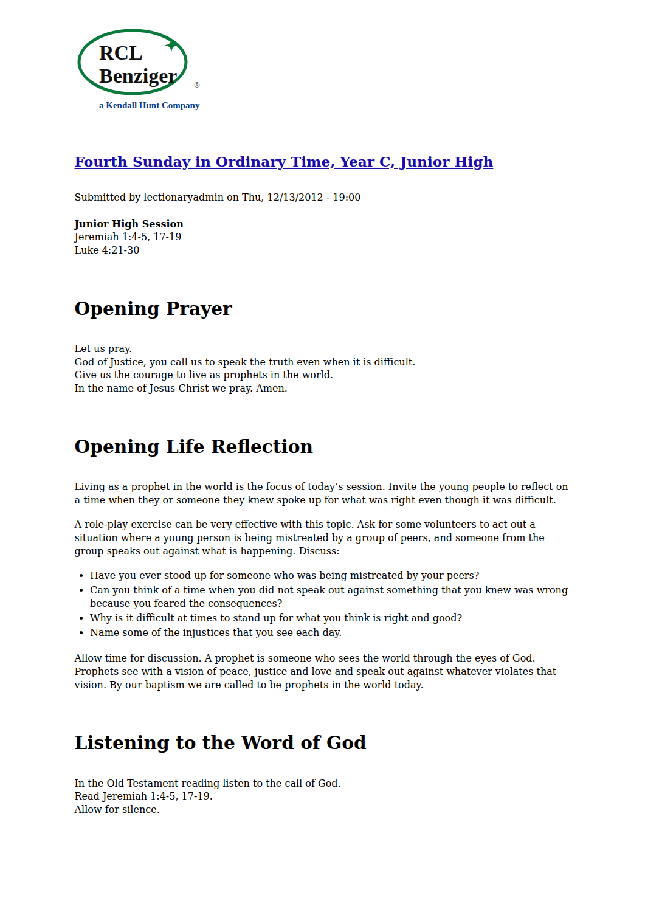RCL ✦ Benziger ® a Kendall Hunt Company
Fourth Sunday in Ordinary Time, Year C, Junior High
Submitted by lectionaryadmin on Thu, 12/13/2012 - 19:00
Junior High Session
Jeremiah 1:4-5, 17-19
Luke 4:21-30
Opening Prayer
Let us pray.
God of Justice, you call us to speak the truth even when it is difficult.
Give us the courage to live as prophets in the world.
In the name of Jesus Christ we pray. Amen.
Opening Life Reflection
Living as a prophet in the world is the focus of today’s session. Invite the young people to reflect on a time when they or someone they knew spoke up for what was right even though it was difficult.
A role-play exercise can be very effective with this topic. Ask for some volunteers to act out a situation where a young person is being mistreated by a group of peers, and someone from the group speaks out against what is happening. Discuss:
Have you ever stood up for someone who was being mistreated by your peers?
Can you think of a time when you did not speak out against something that you knew was wrong because you feared the consequences?
Why is it difficult at times to stand up for what you think is right and good?
Name some of the injustices that you see each day.
Allow time for discussion. A prophet is someone who sees the world through the eyes of God. Prophets see with a vision of peace, justice and love and speak out against whatever violates that vision. By our baptism we are called to be prophets in the world today.
Listening to the Word of God
In the Old Testament reading listen to the call of God.
Read Jeremiah 1:4-5, 17-19.
Allow for silence.